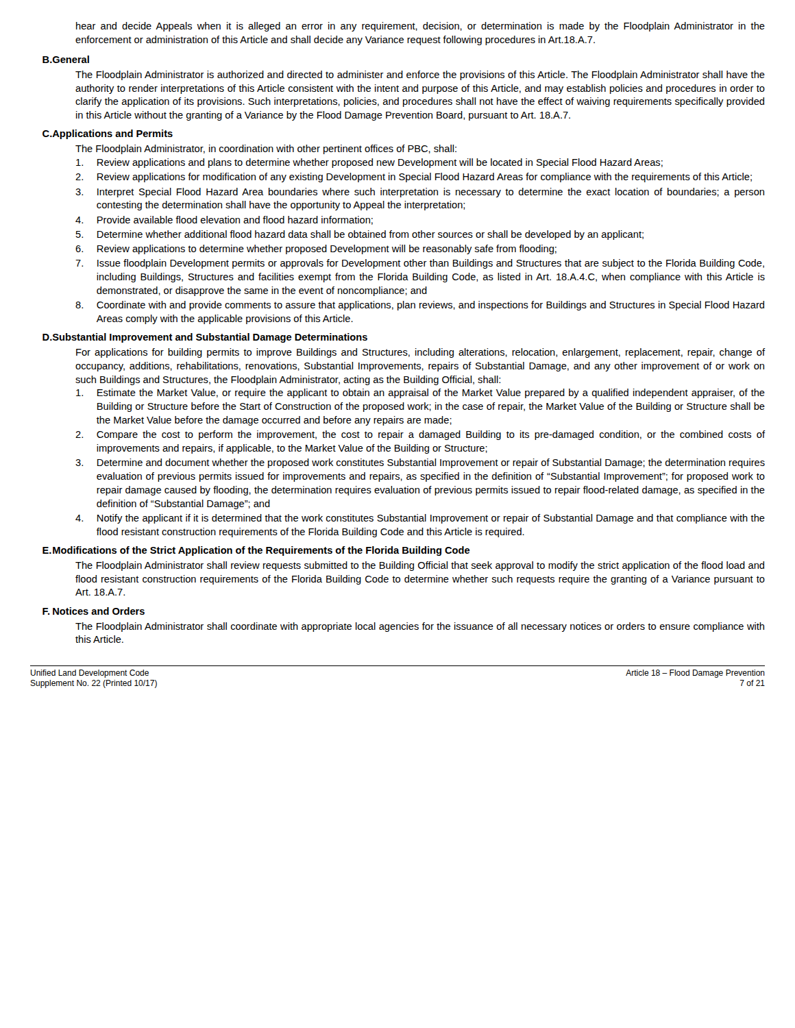hear and decide Appeals when it is alleged an error in any requirement, decision, or determination is made by the Floodplain Administrator in the enforcement or administration of this Article and shall decide any Variance request following procedures in Art.18.A.7.
B. General
The Floodplain Administrator is authorized and directed to administer and enforce the provisions of this Article. The Floodplain Administrator shall have the authority to render interpretations of this Article consistent with the intent and purpose of this Article, and may establish policies and procedures in order to clarify the application of its provisions. Such interpretations, policies, and procedures shall not have the effect of waiving requirements specifically provided in this Article without the granting of a Variance by the Flood Damage Prevention Board, pursuant to Art. 18.A.7.
C. Applications and Permits
The Floodplain Administrator, in coordination with other pertinent offices of PBC, shall:
Review applications and plans to determine whether proposed new Development will be located in Special Flood Hazard Areas;
Review applications for modification of any existing Development in Special Flood Hazard Areas for compliance with the requirements of this Article;
Interpret Special Flood Hazard Area boundaries where such interpretation is necessary to determine the exact location of boundaries; a person contesting the determination shall have the opportunity to Appeal the interpretation;
Provide available flood elevation and flood hazard information;
Determine whether additional flood hazard data shall be obtained from other sources or shall be developed by an applicant;
Review applications to determine whether proposed Development will be reasonably safe from flooding;
Issue floodplain Development permits or approvals for Development other than Buildings and Structures that are subject to the Florida Building Code, including Buildings, Structures and facilities exempt from the Florida Building Code, as listed in Art. 18.A.4.C, when compliance with this Article is demonstrated, or disapprove the same in the event of noncompliance; and
Coordinate with and provide comments to assure that applications, plan reviews, and inspections for Buildings and Structures in Special Flood Hazard Areas comply with the applicable provisions of this Article.
D. Substantial Improvement and Substantial Damage Determinations
For applications for building permits to improve Buildings and Structures, including alterations, relocation, enlargement, replacement, repair, change of occupancy, additions, rehabilitations, renovations, Substantial Improvements, repairs of Substantial Damage, and any other improvement of or work on such Buildings and Structures, the Floodplain Administrator, acting as the Building Official, shall:
Estimate the Market Value, or require the applicant to obtain an appraisal of the Market Value prepared by a qualified independent appraiser, of the Building or Structure before the Start of Construction of the proposed work; in the case of repair, the Market Value of the Building or Structure shall be the Market Value before the damage occurred and before any repairs are made;
Compare the cost to perform the improvement, the cost to repair a damaged Building to its pre-damaged condition, or the combined costs of improvements and repairs, if applicable, to the Market Value of the Building or Structure;
Determine and document whether the proposed work constitutes Substantial Improvement or repair of Substantial Damage; the determination requires evaluation of previous permits issued for improvements and repairs, as specified in the definition of “Substantial Improvement”; for proposed work to repair damage caused by flooding, the determination requires evaluation of previous permits issued to repair flood-related damage, as specified in the definition of “Substantial Damage”; and
Notify the applicant if it is determined that the work constitutes Substantial Improvement or repair of Substantial Damage and that compliance with the flood resistant construction requirements of the Florida Building Code and this Article is required.
E. Modifications of the Strict Application of the Requirements of the Florida Building Code
The Floodplain Administrator shall review requests submitted to the Building Official that seek approval to modify the strict application of the flood load and flood resistant construction requirements of the Florida Building Code to determine whether such requests require the granting of a Variance pursuant to Art. 18.A.7.
F. Notices and Orders
The Floodplain Administrator shall coordinate with appropriate local agencies for the issuance of all necessary notices or orders to ensure compliance with this Article.
Unified Land Development Code
Supplement No. 22 (Printed 10/17)
Article 18 – Flood Damage Prevention
7 of 21